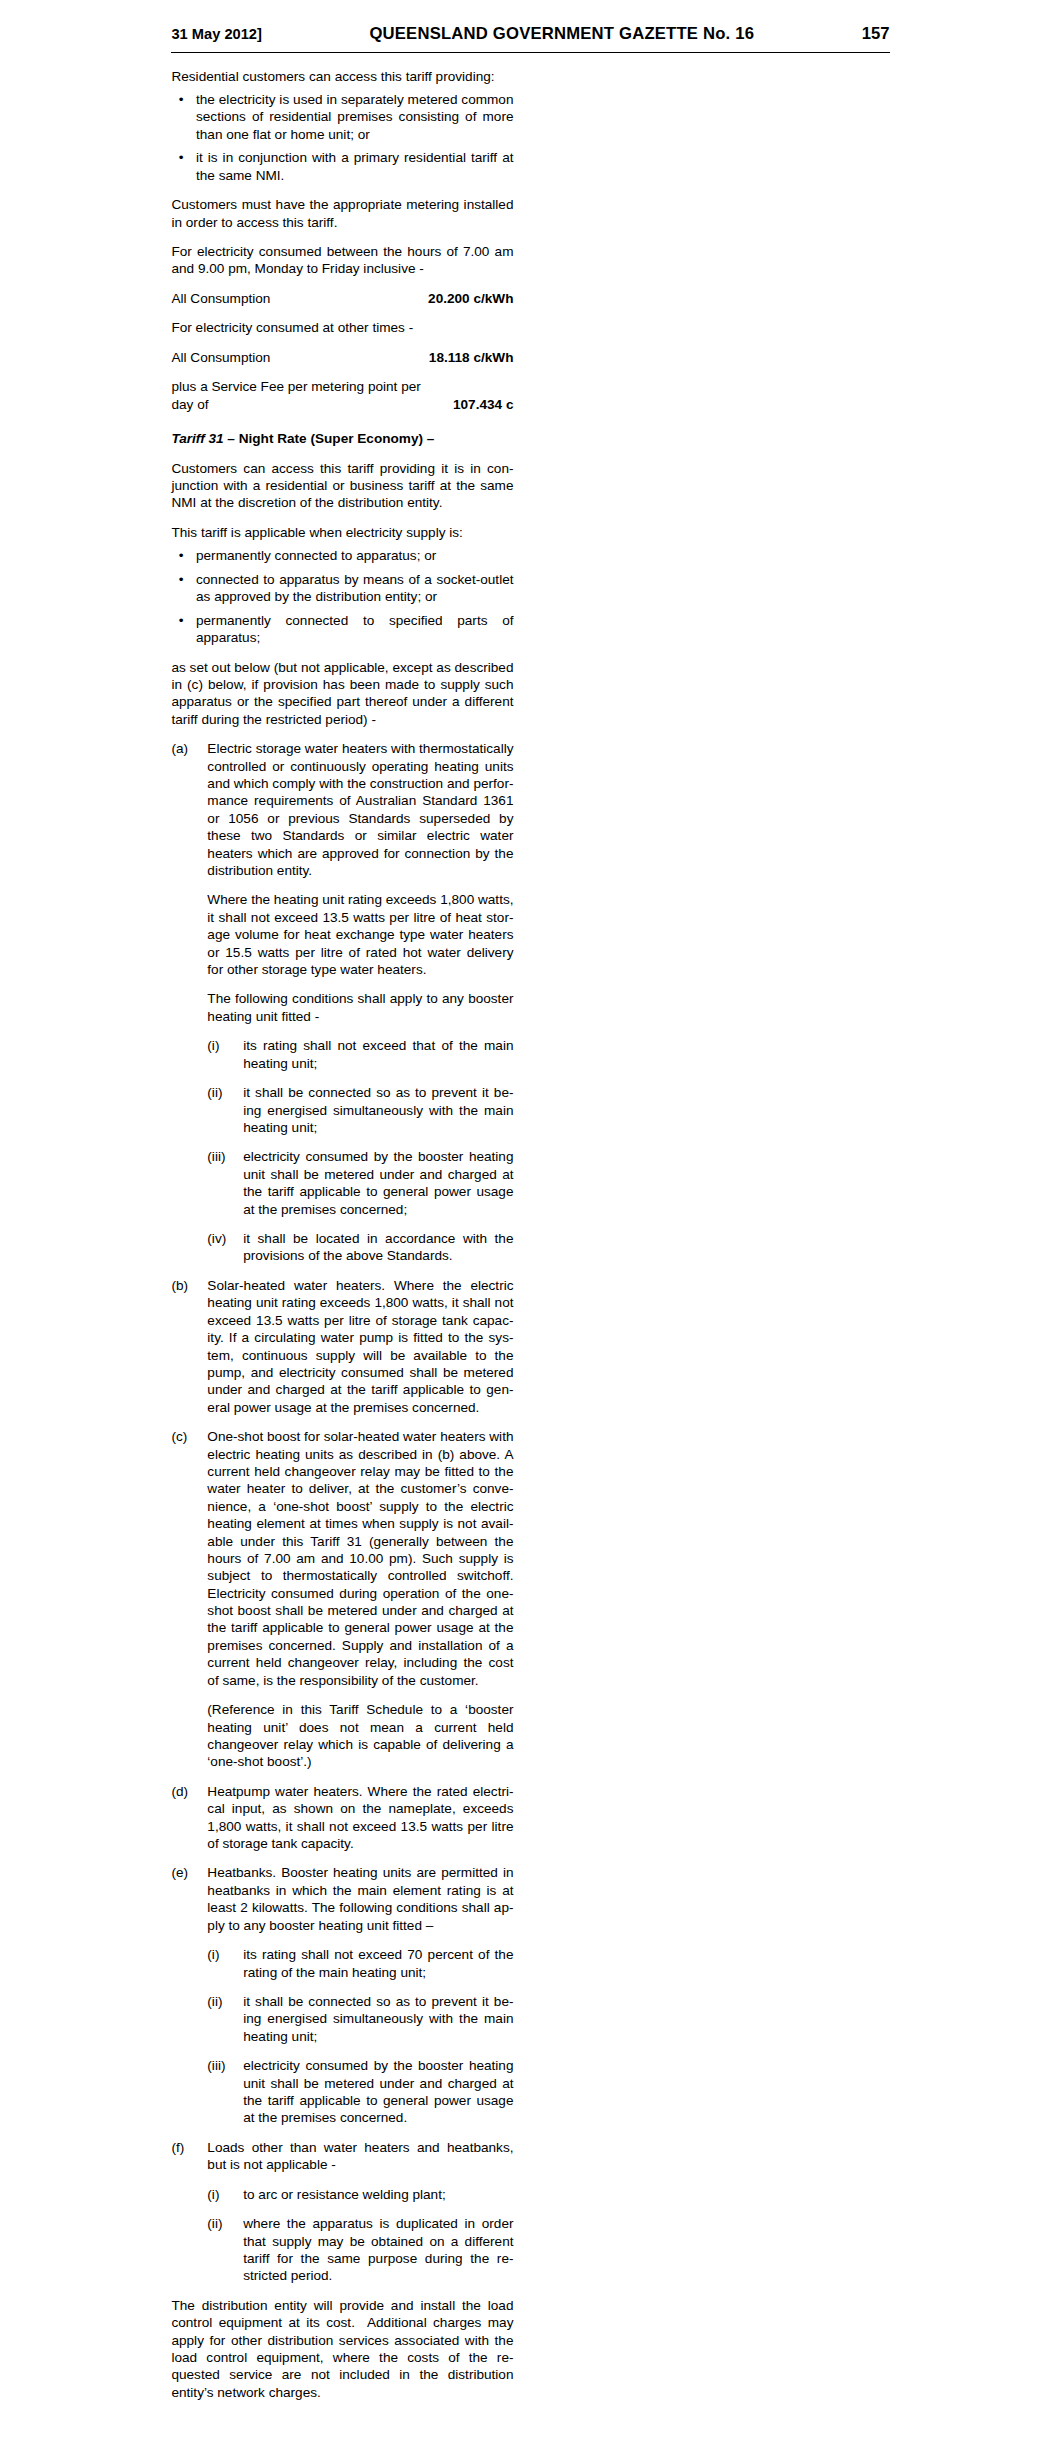31 May 2012]
QUEENSLAND GOVERNMENT GAZETTE No. 16
157
Residential customers can access this tariff providing:
the electricity is used in separately metered common sections of residential premises consisting of more than one flat or home unit; or
it is in conjunction with a primary residential tariff at the same NMI.
Customers must have the appropriate metering installed in order to access this tariff.
For electricity consumed between the hours of 7.00 am and 9.00 pm, Monday to Friday inclusive -
All Consumption 20.200 c/kWh
For electricity consumed at other times -
All Consumption 18.118 c/kWh
plus a Service Fee per metering point per
day of 107.434 c
Tariff 31 – Night Rate (Super Economy) –
Customers can access this tariff providing it is in conjunction with a residential or business tariff at the same NMI at the discretion of the distribution entity.
This tariff is applicable when electricity supply is:
permanently connected to apparatus; or
connected to apparatus by means of a socket-outlet as approved by the distribution entity; or
permanently connected to specified parts of apparatus;
as set out below (but not applicable, except as described in (c) below, if provision has been made to supply such apparatus or the specified part thereof under a different tariff during the restricted period) -
(a)
Electric storage water heaters with thermostatically controlled or continuously operating heating units and which comply with the construction and performance requirements of Australian Standard 1361 or 1056 or previous Standards superseded by these two Standards or similar electric water heaters which are approved for connection by the distribution entity.
Where the heating unit rating exceeds 1,800 watts, it shall not exceed 13.5 watts per litre of heat storage volume for heat exchange type water heaters or 15.5 watts per litre of rated hot water delivery for other storage type water heaters.
The following conditions shall apply to any booster heating unit fitted -
(i) its rating shall not exceed that of the main heating unit;
(ii) it shall be connected so as to prevent it being energised simultaneously with the main heating unit;
(iii) electricity consumed by the booster heating unit shall be metered under and charged at the tariff applicable to general power usage at the premises concerned;
(iv) it shall be located in accordance with the provisions of the above Standards.
(b)
Solar-heated water heaters. Where the electric heating unit rating exceeds 1,800 watts, it shall not exceed 13.5 watts per litre of storage tank capacity. If a circulating water pump is fitted to the system, continuous supply will be available to the pump, and electricity consumed shall be metered under and charged at the tariff applicable to general power usage at the premises concerned.
(c)
One-shot boost for solar-heated water heaters with electric heating units as described in (b) above. A current held changeover relay may be fitted to the water heater to deliver, at the customer’s convenience, a ‘one-shot boost’ supply to the electric heating element at times when supply is not available under this Tariff 31 (generally between the hours of 7.00 am and 10.00 pm). Such supply is subject to thermostatically controlled switchoff. Electricity consumed during operation of the one-shot boost shall be metered under and charged at the tariff applicable to general power usage at the premises concerned. Supply and installation of a current held changeover relay, including the cost of same, is the responsibility of the customer.
(Reference in this Tariff Schedule to a ‘booster heating unit’ does not mean a current held changeover relay which is capable of delivering a ‘one-shot boost’.)
(d)
Heatpump water heaters. Where the rated electrical input, as shown on the nameplate, exceeds 1,800 watts, it shall not exceed 13.5 watts per litre of storage tank capacity.
(e)
Heatbanks. Booster heating units are permitted in heatbanks in which the main element rating is at least 2 kilowatts. The following conditions shall apply to any booster heating unit fitted –
(i) its rating shall not exceed 70 percent of the rating of the main heating unit;
(ii) it shall be connected so as to prevent it being energised simultaneously with the main heating unit;
(iii) electricity consumed by the booster heating unit shall be metered under and charged at the tariff applicable to general power usage at the premises concerned.
(f)
Loads other than water heaters and heatbanks, but is not applicable -
(i) to arc or resistance welding plant;
(ii) where the apparatus is duplicated in order that supply may be obtained on a different tariff for the same purpose during the restricted period.
The distribution entity will provide and install the load control equipment at its cost. Additional charges may apply for other distribution services associated with the load control equipment, where the costs of the requested service are not included in the distribution entity’s network charges.